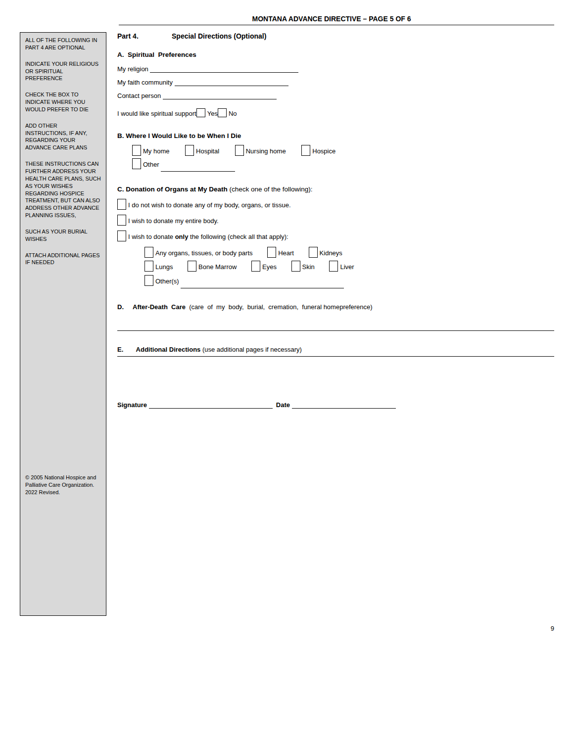MONTANA ADVANCE DIRECTIVE – PAGE 5 OF 6
ALL OF THE FOLLOWING IN PART 4 ARE OPTIONAL
INDICATE YOUR RELIGIOUS OR SPIRITUAL PREFERENCE
CHECK THE BOX TO INDICATE WHERE YOU WOULD PREFER TO DIE
ADD OTHER INSTRUCTIONS, IF ANY, REGARDING YOUR ADVANCE CARE PLANS
THESE INSTRUCTIONS CAN FURTHER ADDRESS YOUR HEALTH CARE PLANS, SUCH AS YOUR WISHES REGARDING HOSPICE TREATMENT, BUT CAN ALSO ADDRESS OTHER ADVANCE PLANNING ISSUES,
SUCH AS YOUR BURIAL WISHES
ATTACH ADDITIONAL PAGES IF NEEDED
© 2005 National Hospice and Palliative Care Organization. 2022 Revised.
Part 4. Special Directions (Optional)
A. Spiritual Preferences
My religion
My faith community
Contact person
I would like spiritual support Yes No
B. Where I Would Like to be When I Die
My home Hospital Nursing home Hospice
Other
C. Donation of Organs at My Death (check one of the following):
I do not wish to donate any of my body, organs, or tissue.
I wish to donate my entire body.
I wish to donate only the following (check all that apply):
Any organs, tissues, or body parts Heart Kidneys
Lungs Bone Marrow Eyes Skin Liver
Other(s)
D. After-Death Care (care of my body, burial, cremation, funeral homepreference)
E. Additional Directions (use additional pages if necessary)
Signature Date
9